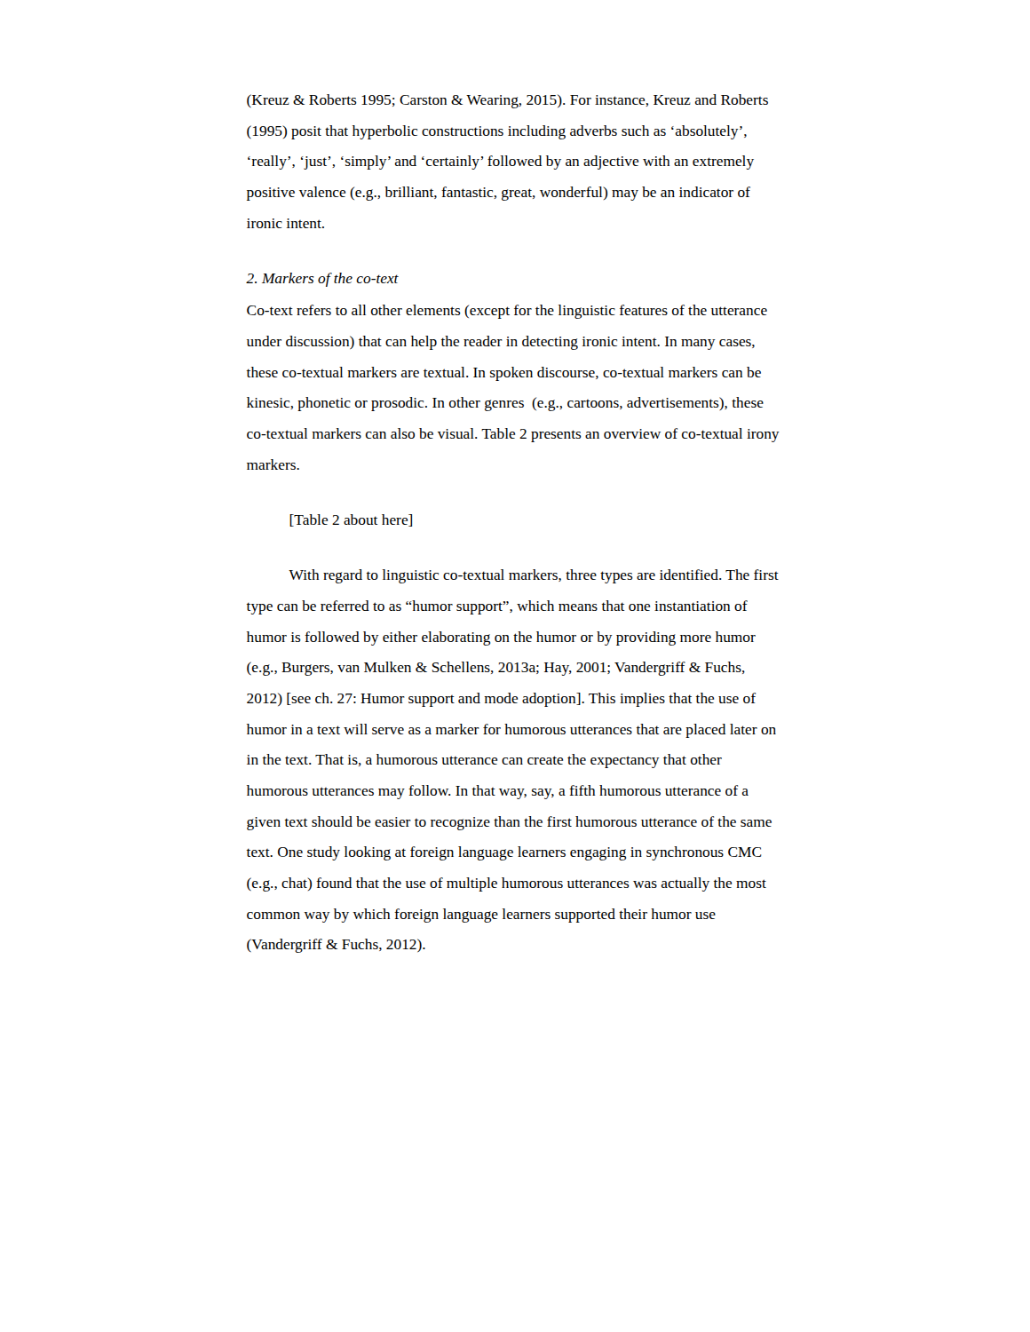(Kreuz & Roberts 1995; Carston & Wearing, 2015). For instance, Kreuz and Roberts (1995) posit that hyperbolic constructions including adverbs such as ‘absolutely’, ‘really’, ‘just’, ‘simply’ and ‘certainly’ followed by an adjective with an extremely positive valence (e.g., brilliant, fantastic, great, wonderful) may be an indicator of ironic intent.
2. Markers of the co-text
Co-text refers to all other elements (except for the linguistic features of the utterance under discussion) that can help the reader in detecting ironic intent. In many cases, these co-textual markers are textual. In spoken discourse, co-textual markers can be kinesic, phonetic or prosodic. In other genres (e.g., cartoons, advertisements), these co-textual markers can also be visual. Table 2 presents an overview of co-textual irony markers.
[Table 2 about here]
With regard to linguistic co-textual markers, three types are identified. The first type can be referred to as “humor support”, which means that one instantiation of humor is followed by either elaborating on the humor or by providing more humor (e.g., Burgers, van Mulken & Schellens, 2013a; Hay, 2001; Vandergriff & Fuchs, 2012) [see ch. 27: Humor support and mode adoption]. This implies that the use of humor in a text will serve as a marker for humorous utterances that are placed later on in the text. That is, a humorous utterance can create the expectancy that other humorous utterances may follow. In that way, say, a fifth humorous utterance of a given text should be easier to recognize than the first humorous utterance of the same text. One study looking at foreign language learners engaging in synchronous CMC (e.g., chat) found that the use of multiple humorous utterances was actually the most common way by which foreign language learners supported their humor use (Vandergriff & Fuchs, 2012).